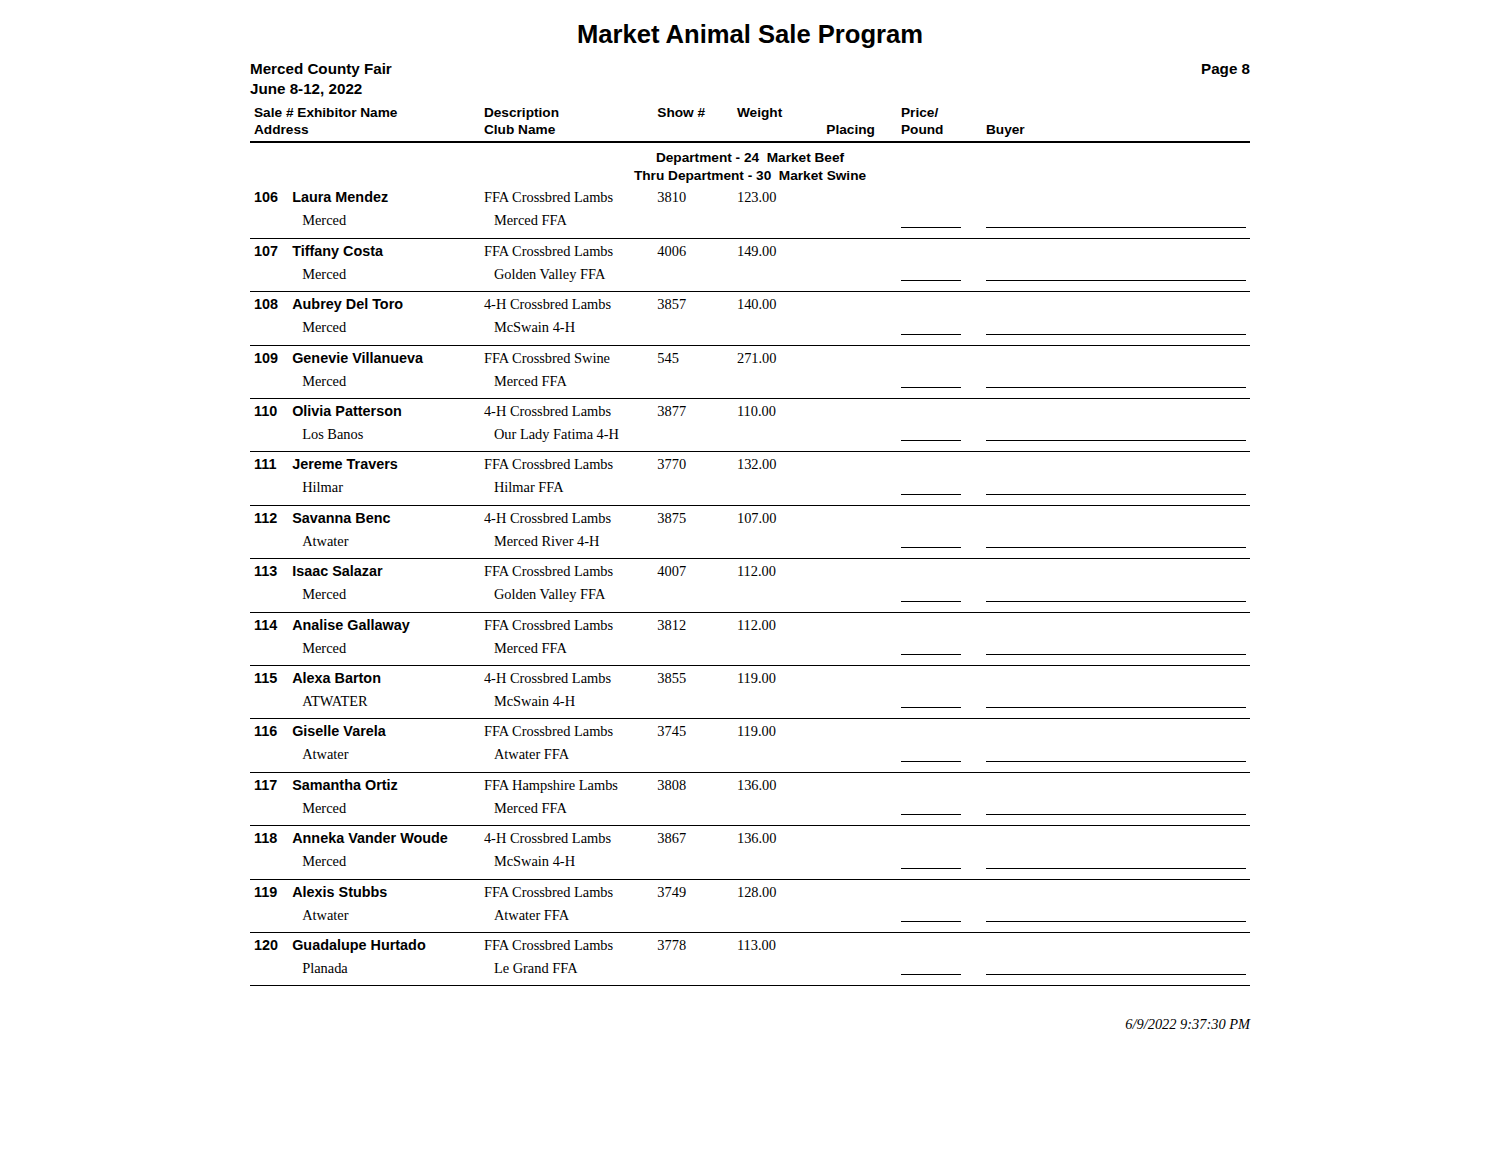Page 8
Market Animal Sale Program
Merced County Fair
June 8-12, 2022
| Sale # Exhibitor Name | Description | Show # | Weight | | Price/ | |
| --- | --- | --- | --- | --- | --- | --- |
| Address | Club Name | | | Placing | Pound | Buyer |
| Department - 24 Market Beef Thru Department - 30 Market Swine |
| 106 | Laura Mendez | FFA Crossbred Lambs | 3810 | 123.00 | | | |
| | Merced | Merced FFA | | | | | |
| 107 | Tiffany Costa | FFA Crossbred Lambs | 4006 | 149.00 | | | |
| | Merced | Golden Valley FFA | | | | | |
| 108 | Aubrey Del Toro | 4-H Crossbred Lambs | 3857 | 140.00 | | | |
| | Merced | McSwain 4-H | | | | | |
| 109 | Genevie Villanueva | FFA Crossbred Swine | 545 | 271.00 | | | |
| | Merced | Merced FFA | | | | | |
| 110 | Olivia Patterson | 4-H Crossbred Lambs | 3877 | 110.00 | | | |
| | Los Banos | Our Lady Fatima 4-H | | | | | |
| 111 | Jereme Travers | FFA Crossbred Lambs | 3770 | 132.00 | | | |
| | Hilmar | Hilmar FFA | | | | | |
| 112 | Savanna Benc | 4-H Crossbred Lambs | 3875 | 107.00 | | | |
| | Atwater | Merced River 4-H | | | | | |
| 113 | Isaac Salazar | FFA Crossbred Lambs | 4007 | 112.00 | | | |
| | Merced | Golden Valley FFA | | | | | |
| 114 | Analise Gallaway | FFA Crossbred Lambs | 3812 | 112.00 | | | |
| | Merced | Merced FFA | | | | | |
| 115 | Alexa Barton | 4-H Crossbred Lambs | 3855 | 119.00 | | | |
| | ATWATER | McSwain 4-H | | | | | |
| 116 | Giselle Varela | FFA Crossbred Lambs | 3745 | 119.00 | | | |
| | Atwater | Atwater FFA | | | | | |
| 117 | Samantha Ortiz | FFA Hampshire Lambs | 3808 | 136.00 | | | |
| | Merced | Merced FFA | | | | | |
| 118 | Anneka Vander Woude | 4-H Crossbred Lambs | 3867 | 136.00 | | | |
| | Merced | McSwain 4-H | | | | | |
| 119 | Alexis Stubbs | FFA Crossbred Lambs | 3749 | 128.00 | | | |
| | Atwater | Atwater FFA | | | | | |
| 120 | Guadalupe Hurtado | FFA Crossbred Lambs | 3778 | 113.00 | | | |
| | Planada | Le Grand FFA | | | | | |
6/9/2022 9:37:30 PM